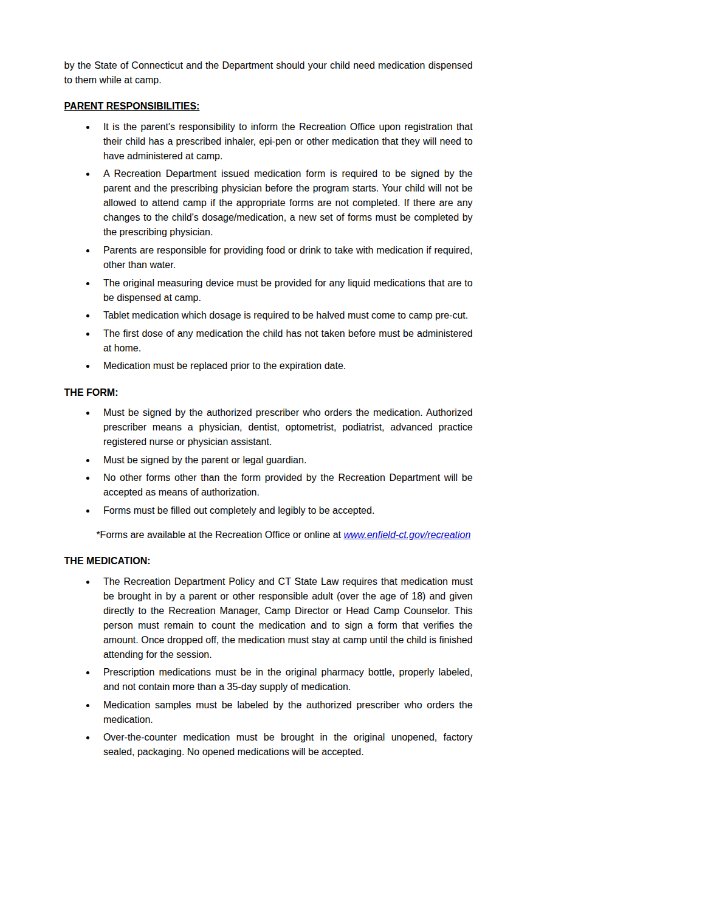by the State of Connecticut and the Department should your child need medication dispensed to them while at camp.
PARENT RESPONSIBILITIES:
It is the parent's responsibility to inform the Recreation Office upon registration that their child has a prescribed inhaler, epi-pen or other medication that they will need to have administered at camp.
A Recreation Department issued medication form is required to be signed by the parent and the prescribing physician before the program starts. Your child will not be allowed to attend camp if the appropriate forms are not completed. If there are any changes to the child's dosage/medication, a new set of forms must be completed by the prescribing physician.
Parents are responsible for providing food or drink to take with medication if required, other than water.
The original measuring device must be provided for any liquid medications that are to be dispensed at camp.
Tablet medication which dosage is required to be halved must come to camp pre-cut.
The first dose of any medication the child has not taken before must be administered at home.
Medication must be replaced prior to the expiration date.
THE FORM:
Must be signed by the authorized prescriber who orders the medication. Authorized prescriber means a physician, dentist, optometrist, podiatrist, advanced practice registered nurse or physician assistant.
Must be signed by the parent or legal guardian.
No other forms other than the form provided by the Recreation Department will be accepted as means of authorization.
Forms must be filled out completely and legibly to be accepted.
*Forms are available at the Recreation Office or online at www.enfield-ct.gov/recreation
THE MEDICATION:
The Recreation Department Policy and CT State Law requires that medication must be brought in by a parent or other responsible adult (over the age of 18) and given directly to the Recreation Manager, Camp Director or Head Camp Counselor. This person must remain to count the medication and to sign a form that verifies the amount. Once dropped off, the medication must stay at camp until the child is finished attending for the session.
Prescription medications must be in the original pharmacy bottle, properly labeled, and not contain more than a 35-day supply of medication.
Medication samples must be labeled by the authorized prescriber who orders the medication.
Over-the-counter medication must be brought in the original unopened, factory sealed, packaging. No opened medications will be accepted.